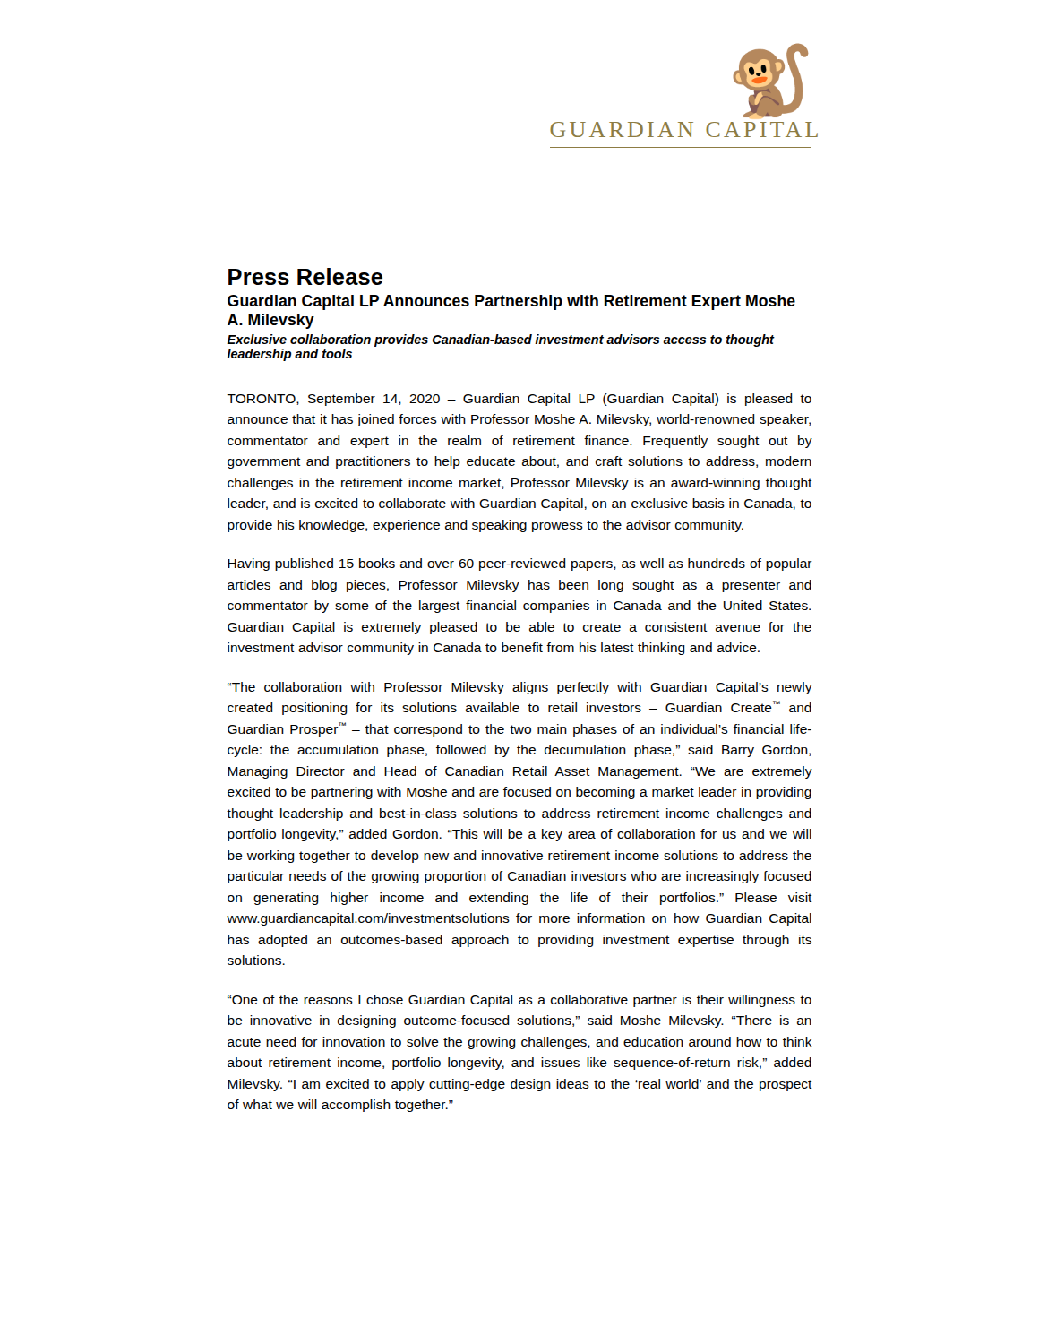🐒 GUARDIAN CAPITAL
Press Release
Guardian Capital LP Announces Partnership with Retirement Expert Moshe A. Milevsky
Exclusive collaboration provides Canadian-based investment advisors access to thought leadership and tools
TORONTO, September 14, 2020 – Guardian Capital LP (Guardian Capital) is pleased to announce that it has joined forces with Professor Moshe A. Milevsky, world-renowned speaker, commentator and expert in the realm of retirement finance. Frequently sought out by government and practitioners to help educate about, and craft solutions to address, modern challenges in the retirement income market, Professor Milevsky is an award-winning thought leader, and is excited to collaborate with Guardian Capital, on an exclusive basis in Canada, to provide his knowledge, experience and speaking prowess to the advisor community.
Having published 15 books and over 60 peer-reviewed papers, as well as hundreds of popular articles and blog pieces, Professor Milevsky has been long sought as a presenter and commentator by some of the largest financial companies in Canada and the United States. Guardian Capital is extremely pleased to be able to create a consistent avenue for the investment advisor community in Canada to benefit from his latest thinking and advice.
“The collaboration with Professor Milevsky aligns perfectly with Guardian Capital’s newly created positioning for its solutions available to retail investors – Guardian Create™ and Guardian Prosper™ – that correspond to the two main phases of an individual’s financial life-cycle: the accumulation phase, followed by the decumulation phase,” said Barry Gordon, Managing Director and Head of Canadian Retail Asset Management. “We are extremely excited to be partnering with Moshe and are focused on becoming a market leader in providing thought leadership and best-in-class solutions to address retirement income challenges and portfolio longevity,” added Gordon. “This will be a key area of collaboration for us and we will be working together to develop new and innovative retirement income solutions to address the particular needs of the growing proportion of Canadian investors who are increasingly focused on generating higher income and extending the life of their portfolios.” Please visit www.guardiancapital.com/investmentsolutions for more information on how Guardian Capital has adopted an outcomes-based approach to providing investment expertise through its solutions.
“One of the reasons I chose Guardian Capital as a collaborative partner is their willingness to be innovative in designing outcome-focused solutions,” said Moshe Milevsky. “There is an acute need for innovation to solve the growing challenges, and education around how to think about retirement income, portfolio longevity, and issues like sequence-of-return risk,” added Milevsky. “I am excited to apply cutting-edge design ideas to the ‘real world’ and the prospect of what we will accomplish together.”